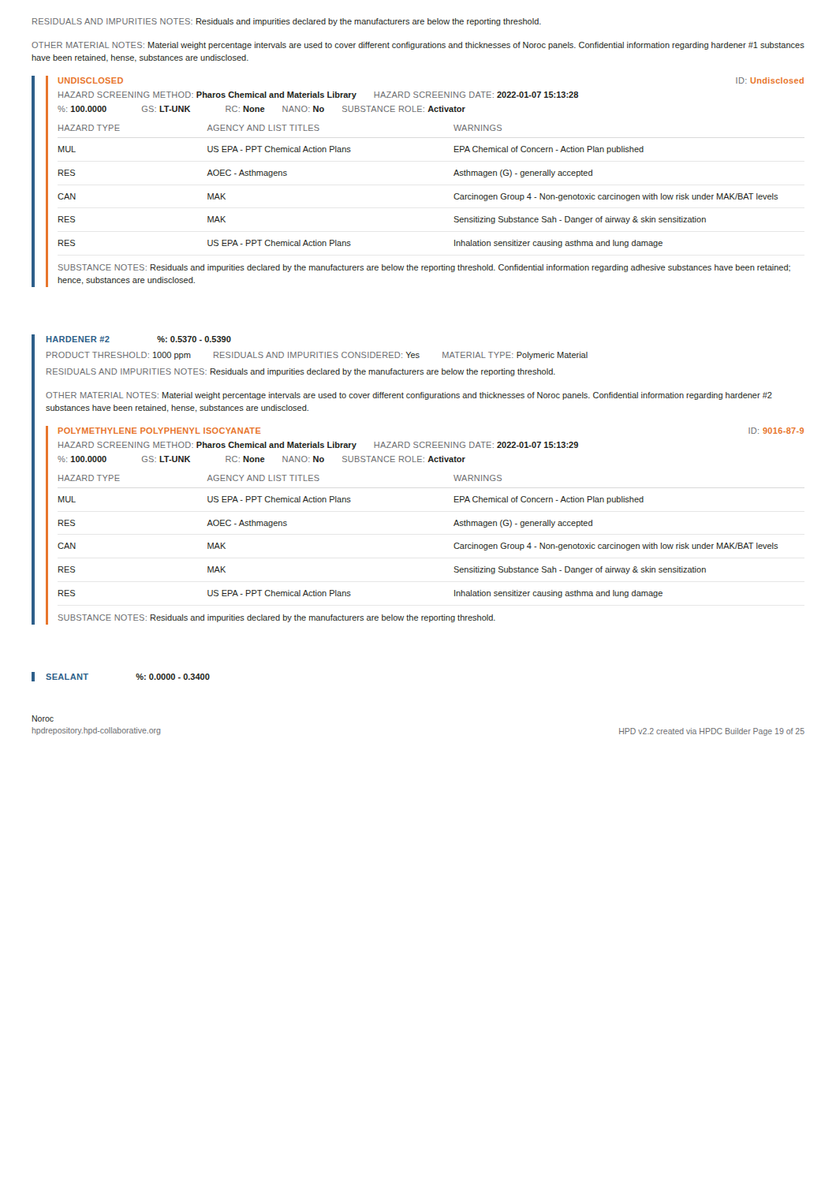RESIDUALS AND IMPURITIES NOTES: Residuals and impurities declared by the manufacturers are below the reporting threshold.
OTHER MATERIAL NOTES: Material weight percentage intervals are used to cover different configurations and thicknesses of Noroc panels. Confidential information regarding hardener #1 substances have been retained, hense, substances are undisclosed.
UNDISCLOSED ID: Undisclosed
HAZARD SCREENING METHOD: Pharos Chemical and Materials Library HAZARD SCREENING DATE: 2022-01-07 15:13:28
%: 100.0000 GS: LT-UNK RC: None NANO: No SUBSTANCE ROLE: Activator
| HAZARD TYPE | AGENCY AND LIST TITLES | WARNINGS |
| --- | --- | --- |
| MUL | US EPA - PPT Chemical Action Plans | EPA Chemical of Concern - Action Plan published |
| RES | AOEC - Asthmagens | Asthmagen (G) - generally accepted |
| CAN | MAK | Carcinogen Group 4 - Non-genotoxic carcinogen with low risk under MAK/BAT levels |
| RES | MAK | Sensitizing Substance Sah - Danger of airway & skin sensitization |
| RES | US EPA - PPT Chemical Action Plans | Inhalation sensitizer causing asthma and lung damage |
SUBSTANCE NOTES: Residuals and impurities declared by the manufacturers are below the reporting threshold. Confidential information regarding adhesive substances have been retained; hence, substances are undisclosed.
HARDENER #2 %: 0.5370 - 0.5390
PRODUCT THRESHOLD: 1000 ppm RESIDUALS AND IMPURITIES CONSIDERED: Yes MATERIAL TYPE: Polymeric Material
RESIDUALS AND IMPURITIES NOTES: Residuals and impurities declared by the manufacturers are below the reporting threshold.
OTHER MATERIAL NOTES: Material weight percentage intervals are used to cover different configurations and thicknesses of Noroc panels. Confidential information regarding hardener #2 substances have been retained, hense, substances are undisclosed.
POLYMETHYLENE POLYPHENYL ISOCYANATE ID: 9016-87-9
HAZARD SCREENING METHOD: Pharos Chemical and Materials Library HAZARD SCREENING DATE: 2022-01-07 15:13:29
%: 100.0000 GS: LT-UNK RC: None NANO: No SUBSTANCE ROLE: Activator
| HAZARD TYPE | AGENCY AND LIST TITLES | WARNINGS |
| --- | --- | --- |
| MUL | US EPA - PPT Chemical Action Plans | EPA Chemical of Concern - Action Plan published |
| RES | AOEC - Asthmagens | Asthmagen (G) - generally accepted |
| CAN | MAK | Carcinogen Group 4 - Non-genotoxic carcinogen with low risk under MAK/BAT levels |
| RES | MAK | Sensitizing Substance Sah - Danger of airway & skin sensitization |
| RES | US EPA - PPT Chemical Action Plans | Inhalation sensitizer causing asthma and lung damage |
SUBSTANCE NOTES: Residuals and impurities declared by the manufacturers are below the reporting threshold.
SEALANT %: 0.0000 - 0.3400
Noroc
hpdrepository.hpd-collaborative.org
HPD v2.2 created via HPDC Builder Page 19 of 25